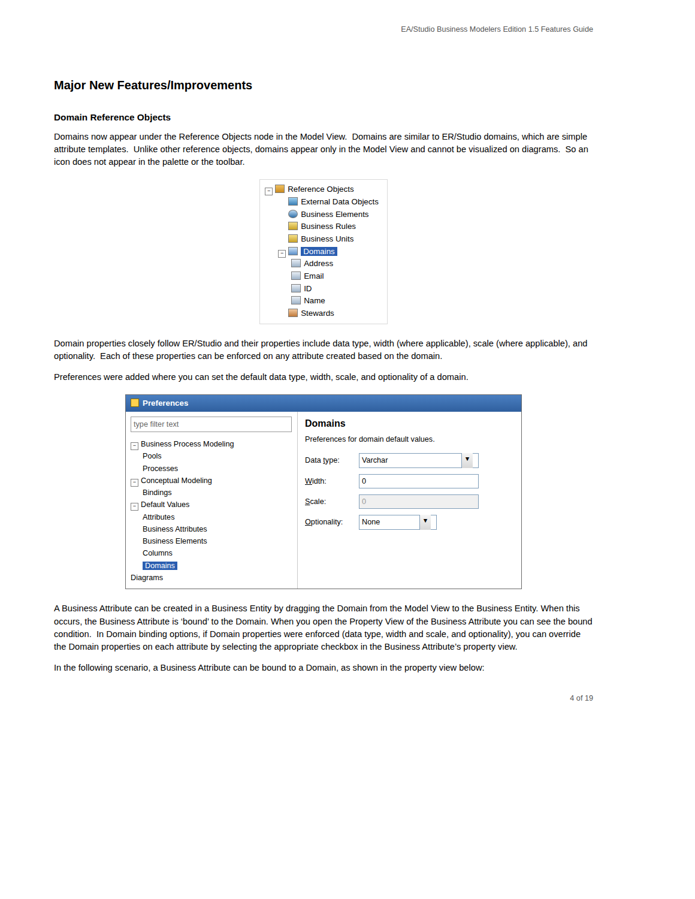EA/Studio Business Modelers Edition 1.5 Features Guide
Major New Features/Improvements
Domain Reference Objects
Domains now appear under the Reference Objects node in the Model View. Domains are similar to ER/Studio domains, which are simple attribute templates. Unlike other reference objects, domains appear only in the Model View and cannot be visualized on diagrams. So an icon does not appear in the palette or the toolbar.
− Reference Objects
External Data Objects
Business Elements
Business Rules
Business Units
− Domains
Address
Email
ID
Name
Stewards
Domain properties closely follow ER/Studio and their properties include data type, width (where applicable), scale (where applicable), and optionality. Each of these properties can be enforced on any attribute created based on the domain.
Preferences were added where you can set the default data type, width, scale, and optionality of a domain.
Preferences
type filter text
−Business Process Modeling
Pools
Processes
−Conceptual Modeling
Bindings
−Default Values
Attributes
Business Attributes
Business Elements
Columns
Domains
Diagrams
Domains
Preferences for domain default values.
Data type: Varchar▼
Width: 0
Scale: 0
Optionality: None▼
A Business Attribute can be created in a Business Entity by dragging the Domain from the Model View to the Business Entity. When this occurs, the Business Attribute is ‘bound’ to the Domain. When you open the Property View of the Business Attribute you can see the bound condition. In Domain binding options, if Domain properties were enforced (data type, width and scale, and optionality), you can override the Domain properties on each attribute by selecting the appropriate checkbox in the Business Attribute’s property view.
In the following scenario, a Business Attribute can be bound to a Domain, as shown in the property view below:
4 of 19